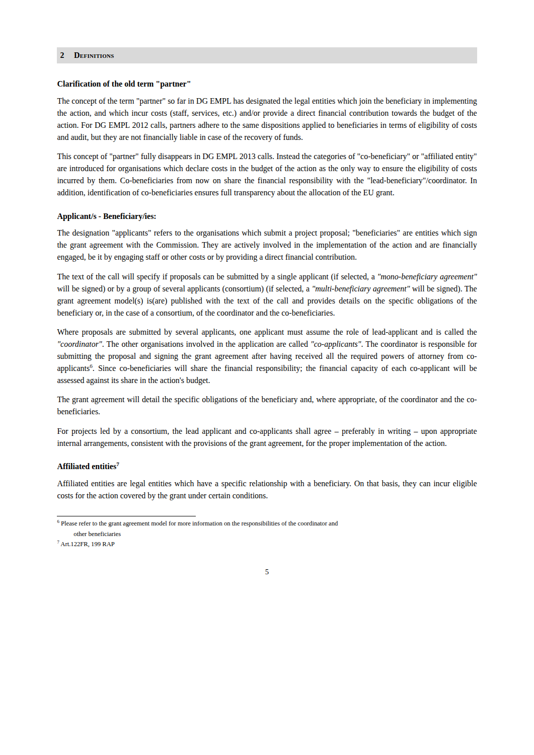2 Definitions
Clarification of the old term "partner"
The concept of the term "partner" so far in DG EMPL has designated the legal entities which join the beneficiary in implementing the action, and which incur costs (staff, services, etc.) and/or provide a direct financial contribution towards the budget of the action. For DG EMPL 2012 calls, partners adhere to the same dispositions applied to beneficiaries in terms of eligibility of costs and audit, but they are not financially liable in case of the recovery of funds.
This concept of "partner" fully disappears in DG EMPL 2013 calls. Instead the categories of "co-beneficiary" or "affiliated entity" are introduced for organisations which declare costs in the budget of the action as the only way to ensure the eligibility of costs incurred by them. Co-beneficiaries from now on share the financial responsibility with the "lead-beneficiary"/coordinator. In addition, identification of co-beneficiaries ensures full transparency about the allocation of the EU grant.
Applicant/s - Beneficiary/ies:
The designation "applicants" refers to the organisations which submit a project proposal; "beneficiaries" are entities which sign the grant agreement with the Commission. They are actively involved in the implementation of the action and are financially engaged, be it by engaging staff or other costs or by providing a direct financial contribution.
The text of the call will specify if proposals can be submitted by a single applicant (if selected, a "mono-beneficiary agreement" will be signed) or by a group of several applicants (consortium) (if selected, a "multi-beneficiary agreement" will be signed). The grant agreement model(s) is(are) published with the text of the call and provides details on the specific obligations of the beneficiary or, in the case of a consortium, of the coordinator and the co-beneficiaries.
Where proposals are submitted by several applicants, one applicant must assume the role of lead-applicant and is called the "coordinator". The other organisations involved in the application are called "co-applicants". The coordinator is responsible for submitting the proposal and signing the grant agreement after having received all the required powers of attorney from co-applicants6. Since co-beneficiaries will share the financial responsibility; the financial capacity of each co-applicant will be assessed against its share in the action's budget.
The grant agreement will detail the specific obligations of the beneficiary and, where appropriate, of the coordinator and the co-beneficiaries.
For projects led by a consortium, the lead applicant and co-applicants shall agree – preferably in writing – upon appropriate internal arrangements, consistent with the provisions of the grant agreement, for the proper implementation of the action.
Affiliated entities7
Affiliated entities are legal entities which have a specific relationship with a beneficiary. On that basis, they can incur eligible costs for the action covered by the grant under certain conditions.
6 Please refer to the grant agreement model for more information on the responsibilities of the coordinator and
other beneficiaries
7 Art.122FR, 199 RAP
5